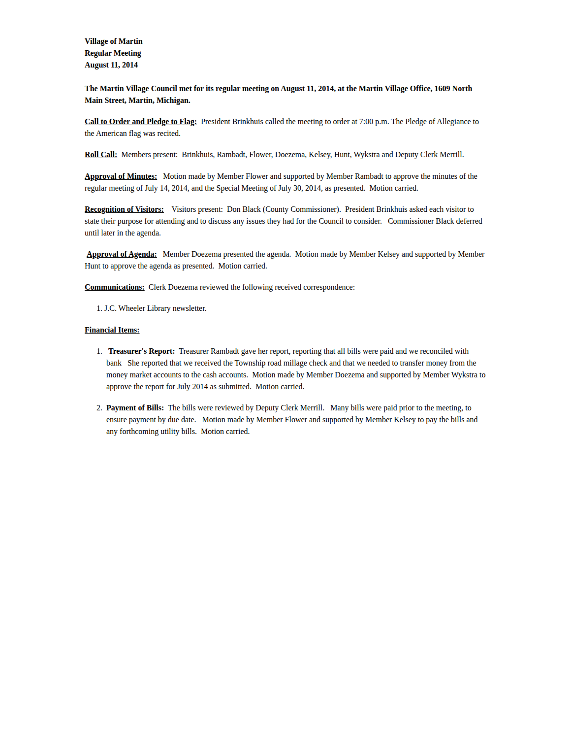Village of Martin
Regular Meeting
August 11, 2014
The Martin Village Council met for its regular meeting on August 11, 2014, at the Martin Village Office, 1609 North Main Street, Martin, Michigan.
Call to Order and Pledge to Flag: President Brinkhuis called the meeting to order at 7:00 p.m. The Pledge of Allegiance to the American flag was recited.
Roll Call: Members present: Brinkhuis, Rambadt, Flower, Doezema, Kelsey, Hunt, Wykstra and Deputy Clerk Merrill.
Approval of Minutes: Motion made by Member Flower and supported by Member Rambadt to approve the minutes of the regular meeting of July 14, 2014, and the Special Meeting of July 30, 2014, as presented. Motion carried.
Recognition of Visitors: Visitors present: Don Black (County Commissioner). President Brinkhuis asked each visitor to state their purpose for attending and to discuss any issues they had for the Council to consider. Commissioner Black deferred until later in the agenda.
Approval of Agenda: Member Doezema presented the agenda. Motion made by Member Kelsey and supported by Member Hunt to approve the agenda as presented. Motion carried.
Communications: Clerk Doezema reviewed the following received correspondence:
J.C. Wheeler Library newsletter.
Financial Items:
Treasurer's Report: Treasurer Rambadt gave her report, reporting that all bills were paid and we reconciled with bank She reported that we received the Township road millage check and that we needed to transfer money from the money market accounts to the cash accounts. Motion made by Member Doezema and supported by Member Wykstra to approve the report for July 2014 as submitted. Motion carried.
Payment of Bills: The bills were reviewed by Deputy Clerk Merrill. Many bills were paid prior to the meeting, to ensure payment by due date. Motion made by Member Flower and supported by Member Kelsey to pay the bills and any forthcoming utility bills. Motion carried.